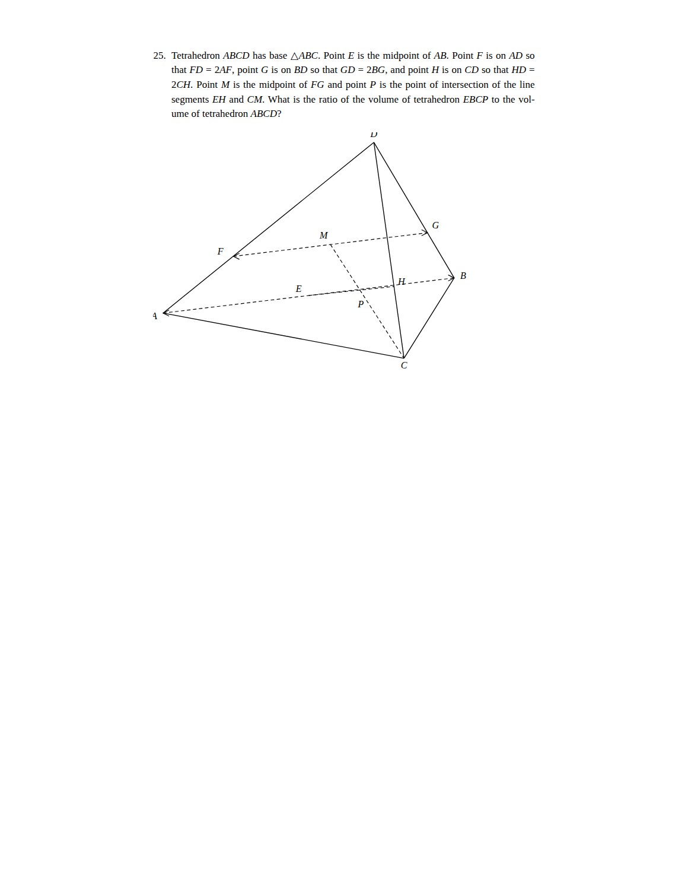25.
Tetrahedron ABCD has base △ABC. Point E is the midpoint of AB. Point F is on AD so that FD = 2AF, point G is on BD so that GD = 2BG, and point H is on CD so that HD = 2CH. Point M is the midpoint of FG and point P is the point of intersection of the line segments EH and CM. What is the ratio of the volume of tetrahedron EBCP to the volume of tetrahedron ABCD?
Vertices: A (20, 360) B (600, 290) C (500, 450) D (440, 20) E midpoint AB (310, 325) F on AD, FD = 2AF => F = A + (1/3)(D-A) = (160, 247) G on BD, GD = 2BG => G = B + (1/3)(D-B) = (547, 200) H on CD, HD = 2CH => H = C + (1/3)(D-C) = (480, 307) M midpoint FG = (353.5, 223.5) P intersection of EH and CM (approx) = (420, 330) D G M F B E H P A C